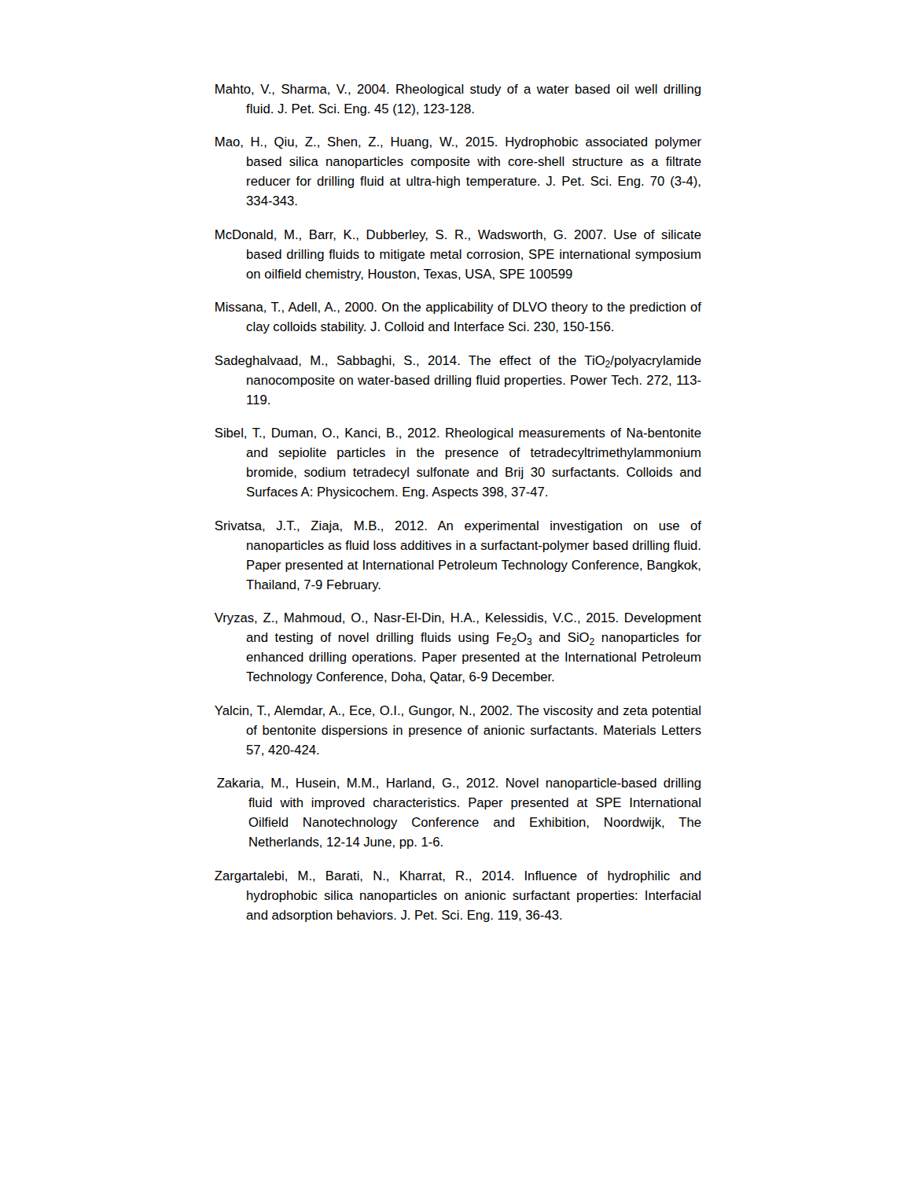Mahto, V., Sharma, V., 2004. Rheological study of a water based oil well drilling fluid. J. Pet. Sci. Eng. 45 (12), 123-128.
Mao, H., Qiu, Z., Shen, Z., Huang, W., 2015. Hydrophobic associated polymer based silica nanoparticles composite with core-shell structure as a filtrate reducer for drilling fluid at ultra-high temperature. J. Pet. Sci. Eng. 70 (3-4), 334-343.
McDonald, M., Barr, K., Dubberley, S. R., Wadsworth, G. 2007. Use of silicate based drilling fluids to mitigate metal corrosion, SPE international symposium on oilfield chemistry, Houston, Texas, USA, SPE 100599
Missana, T., Adell, A., 2000. On the applicability of DLVO theory to the prediction of clay colloids stability. J. Colloid and Interface Sci. 230, 150-156.
Sadeghalvaad, M., Sabbaghi, S., 2014. The effect of the TiO2/polyacrylamide nanocomposite on water-based drilling fluid properties. Power Tech. 272, 113-119.
Sibel, T., Duman, O., Kanci, B., 2012. Rheological measurements of Na-bentonite and sepiolite particles in the presence of tetradecyltrimethylammonium bromide, sodium tetradecyl sulfonate and Brij 30 surfactants. Colloids and Surfaces A: Physicochem. Eng. Aspects 398, 37-47.
Srivatsa, J.T., Ziaja, M.B., 2012. An experimental investigation on use of nanoparticles as fluid loss additives in a surfactant-polymer based drilling fluid. Paper presented at International Petroleum Technology Conference, Bangkok, Thailand, 7-9 February.
Vryzas, Z., Mahmoud, O., Nasr-El-Din, H.A., Kelessidis, V.C., 2015. Development and testing of novel drilling fluids using Fe2O3 and SiO2 nanoparticles for enhanced drilling operations. Paper presented at the International Petroleum Technology Conference, Doha, Qatar, 6-9 December.
Yalcin, T., Alemdar, A., Ece, O.I., Gungor, N., 2002. The viscosity and zeta potential of bentonite dispersions in presence of anionic surfactants. Materials Letters 57, 420-424.
Zakaria, M., Husein, M.M., Harland, G., 2012. Novel nanoparticle-based drilling fluid with improved characteristics. Paper presented at SPE International Oilfield Nanotechnology Conference and Exhibition, Noordwijk, The Netherlands, 12-14 June, pp. 1-6.
Zargartalebi, M., Barati, N., Kharrat, R., 2014. Influence of hydrophilic and hydrophobic silica nanoparticles on anionic surfactant properties: Interfacial and adsorption behaviors. J. Pet. Sci. Eng. 119, 36-43.